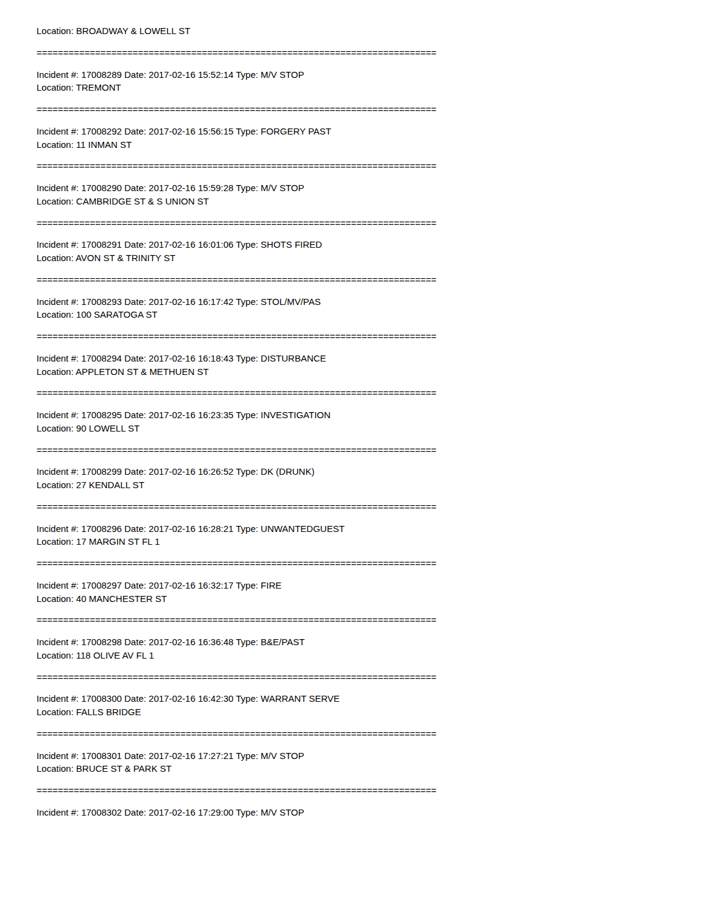Location: BROADWAY & LOWELL ST
===========================================================================
Incident #: 17008289 Date: 2017-02-16 15:52:14 Type: M/V STOP
Location: TREMONT
===========================================================================
Incident #: 17008292 Date: 2017-02-16 15:56:15 Type: FORGERY PAST
Location: 11 INMAN ST
===========================================================================
Incident #: 17008290 Date: 2017-02-16 15:59:28 Type: M/V STOP
Location: CAMBRIDGE ST & S UNION ST
===========================================================================
Incident #: 17008291 Date: 2017-02-16 16:01:06 Type: SHOTS FIRED
Location: AVON ST & TRINITY ST
===========================================================================
Incident #: 17008293 Date: 2017-02-16 16:17:42 Type: STOL/MV/PAS
Location: 100 SARATOGA ST
===========================================================================
Incident #: 17008294 Date: 2017-02-16 16:18:43 Type: DISTURBANCE
Location: APPLETON ST & METHUEN ST
===========================================================================
Incident #: 17008295 Date: 2017-02-16 16:23:35 Type: INVESTIGATION
Location: 90 LOWELL ST
===========================================================================
Incident #: 17008299 Date: 2017-02-16 16:26:52 Type: DK (DRUNK)
Location: 27 KENDALL ST
===========================================================================
Incident #: 17008296 Date: 2017-02-16 16:28:21 Type: UNWANTEDGUEST
Location: 17 MARGIN ST FL 1
===========================================================================
Incident #: 17008297 Date: 2017-02-16 16:32:17 Type: FIRE
Location: 40 MANCHESTER ST
===========================================================================
Incident #: 17008298 Date: 2017-02-16 16:36:48 Type: B&E/PAST
Location: 118 OLIVE AV FL 1
===========================================================================
Incident #: 17008300 Date: 2017-02-16 16:42:30 Type: WARRANT SERVE
Location: FALLS BRIDGE
===========================================================================
Incident #: 17008301 Date: 2017-02-16 17:27:21 Type: M/V STOP
Location: BRUCE ST & PARK ST
===========================================================================
Incident #: 17008302 Date: 2017-02-16 17:29:00 Type: M/V STOP